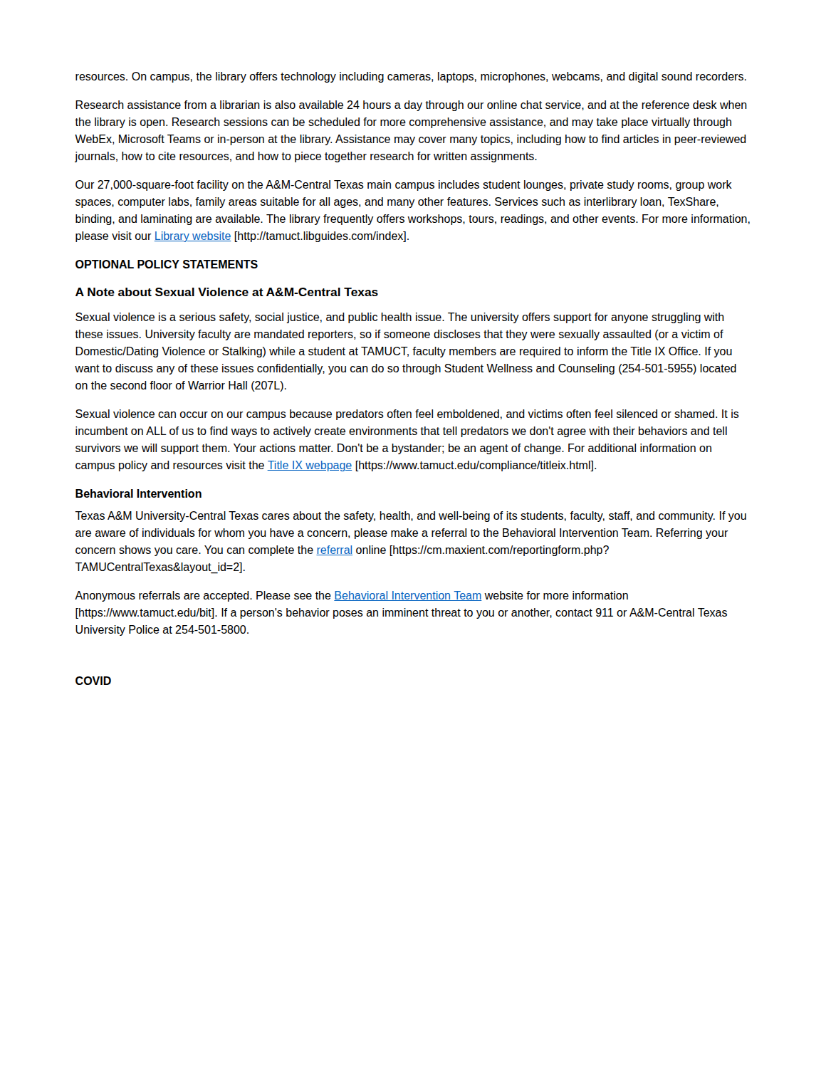resources. On campus, the library offers technology including cameras, laptops, microphones, webcams, and digital sound recorders.
Research assistance from a librarian is also available 24 hours a day through our online chat service, and at the reference desk when the library is open. Research sessions can be scheduled for more comprehensive assistance, and may take place virtually through WebEx, Microsoft Teams or in-person at the library. Assistance may cover many topics, including how to find articles in peer-reviewed journals, how to cite resources, and how to piece together research for written assignments.
Our 27,000-square-foot facility on the A&M-Central Texas main campus includes student lounges, private study rooms, group work spaces, computer labs, family areas suitable for all ages, and many other features. Services such as interlibrary loan, TexShare, binding, and laminating are available. The library frequently offers workshops, tours, readings, and other events. For more information, please visit our Library website [http://tamuct.libguides.com/index].
OPTIONAL POLICY STATEMENTS
A Note about Sexual Violence at A&M-Central Texas
Sexual violence is a serious safety, social justice, and public health issue. The university offers support for anyone struggling with these issues. University faculty are mandated reporters, so if someone discloses that they were sexually assaulted (or a victim of Domestic/Dating Violence or Stalking) while a student at TAMUCT, faculty members are required to inform the Title IX Office. If you want to discuss any of these issues confidentially, you can do so through Student Wellness and Counseling (254-501-5955) located on the second floor of Warrior Hall (207L).
Sexual violence can occur on our campus because predators often feel emboldened, and victims often feel silenced or shamed. It is incumbent on ALL of us to find ways to actively create environments that tell predators we don't agree with their behaviors and tell survivors we will support them. Your actions matter. Don't be a bystander; be an agent of change. For additional information on campus policy and resources visit the Title IX webpage [https://www.tamuct.edu/compliance/titleix.html].
Behavioral Intervention
Texas A&M University-Central Texas cares about the safety, health, and well-being of its students, faculty, staff, and community. If you are aware of individuals for whom you have a concern, please make a referral to the Behavioral Intervention Team. Referring your concern shows you care. You can complete the referral online [https://cm.maxient.com/reportingform.php?TAMUCentralTexas&layout_id=2].
Anonymous referrals are accepted. Please see the Behavioral Intervention Team website for more information [https://www.tamuct.edu/bit]. If a person's behavior poses an imminent threat to you or another, contact 911 or A&M-Central Texas University Police at 254-501-5800.
COVID